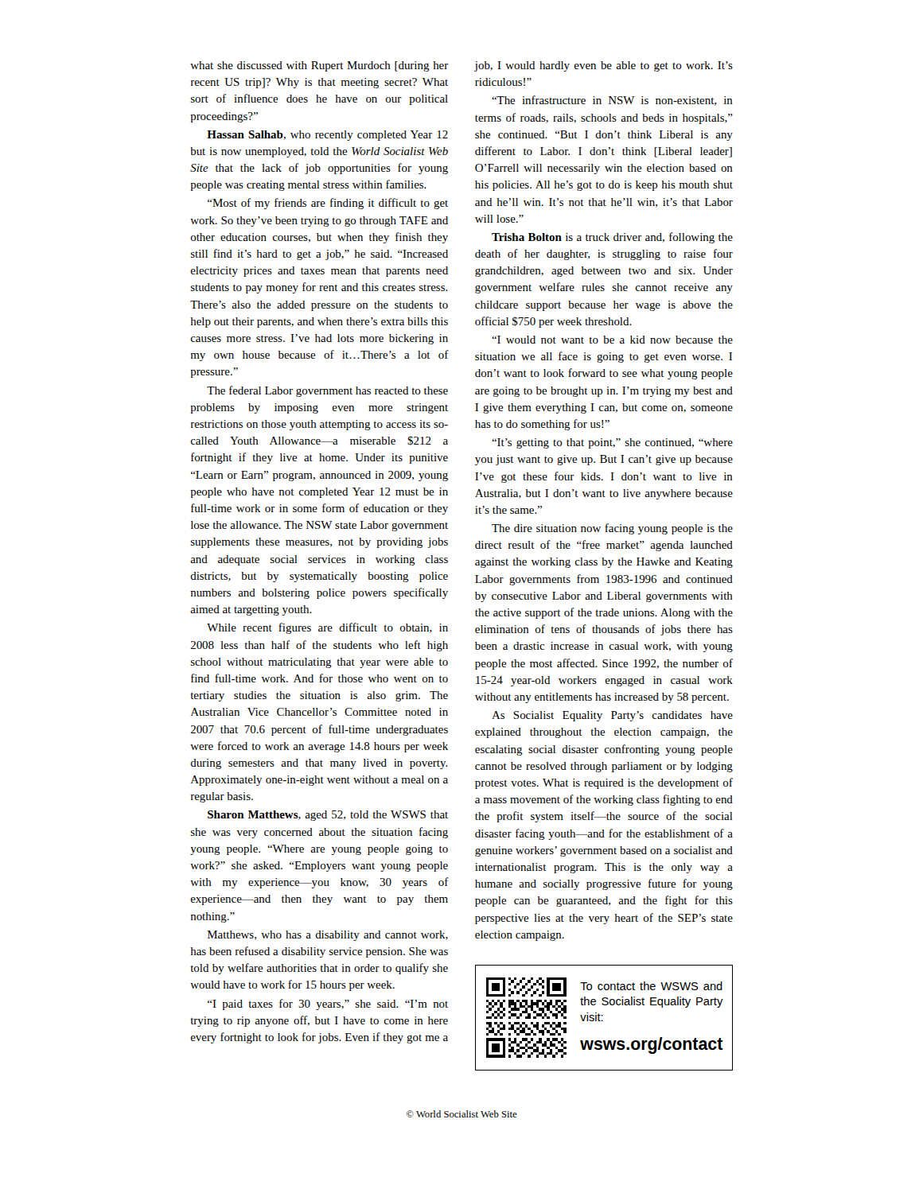what she discussed with Rupert Murdoch [during her recent US trip]? Why is that meeting secret? What sort of influence does he have on our political proceedings?”
Hassan Salhab, who recently completed Year 12 but is now unemployed, told the World Socialist Web Site that the lack of job opportunities for young people was creating mental stress within families.
“Most of my friends are finding it difficult to get work. So they’ve been trying to go through TAFE and other education courses, but when they finish they still find it’s hard to get a job,” he said. “Increased electricity prices and taxes mean that parents need students to pay money for rent and this creates stress. There’s also the added pressure on the students to help out their parents, and when there’s extra bills this causes more stress. I’ve had lots more bickering in my own house because of it…There’s a lot of pressure.”
The federal Labor government has reacted to these problems by imposing even more stringent restrictions on those youth attempting to access its so-called Youth Allowance—a miserable $212 a fortnight if they live at home. Under its punitive “Learn or Earn” program, announced in 2009, young people who have not completed Year 12 must be in full-time work or in some form of education or they lose the allowance. The NSW state Labor government supplements these measures, not by providing jobs and adequate social services in working class districts, but by systematically boosting police numbers and bolstering police powers specifically aimed at targetting youth.
While recent figures are difficult to obtain, in 2008 less than half of the students who left high school without matriculating that year were able to find full-time work. And for those who went on to tertiary studies the situation is also grim. The Australian Vice Chancellor’s Committee noted in 2007 that 70.6 percent of full-time undergraduates were forced to work an average 14.8 hours per week during semesters and that many lived in poverty. Approximately one-in-eight went without a meal on a regular basis.
Sharon Matthews, aged 52, told the WSWS that she was very concerned about the situation facing young people. “Where are young people going to work?” she asked. “Employers want young people with my experience—you know, 30 years of experience—and then they want to pay them nothing.”
Matthews, who has a disability and cannot work, has been refused a disability service pension. She was told by welfare authorities that in order to qualify she would have to work for 15 hours per week.
“I paid taxes for 30 years,” she said. “I’m not trying to rip anyone off, but I have to come in here every fortnight to look for jobs. Even if they got me a job, I would hardly even be able to get to work. It’s ridiculous!”
“The infrastructure in NSW is non-existent, in terms of roads, rails, schools and beds in hospitals,” she continued. “But I don’t think Liberal is any different to Labor. I don’t think [Liberal leader] O’Farrell will necessarily win the election based on his policies. All he’s got to do is keep his mouth shut and he’ll win. It’s not that he’ll win, it’s that Labor will lose.”
Trisha Bolton is a truck driver and, following the death of her daughter, is struggling to raise four grandchildren, aged between two and six. Under government welfare rules she cannot receive any childcare support because her wage is above the official $750 per week threshold.
“I would not want to be a kid now because the situation we all face is going to get even worse. I don’t want to look forward to see what young people are going to be brought up in. I’m trying my best and I give them everything I can, but come on, someone has to do something for us!”
“It’s getting to that point,” she continued, “where you just want to give up. But I can’t give up because I’ve got these four kids. I don’t want to live in Australia, but I don’t want to live anywhere because it’s the same.”
The dire situation now facing young people is the direct result of the “free market” agenda launched against the working class by the Hawke and Keating Labor governments from 1983-1996 and continued by consecutive Labor and Liberal governments with the active support of the trade unions. Along with the elimination of tens of thousands of jobs there has been a drastic increase in casual work, with young people the most affected. Since 1992, the number of 15-24 year-old workers engaged in casual work without any entitlements has increased by 58 percent.
As Socialist Equality Party’s candidates have explained throughout the election campaign, the escalating social disaster confronting young people cannot be resolved through parliament or by lodging protest votes. What is required is the development of a mass movement of the working class fighting to end the profit system itself—the source of the social disaster facing youth—and for the establishment of a genuine workers’ government based on a socialist and internationalist program. This is the only way a humane and socially progressive future for young people can be guaranteed, and the fight for this perspective lies at the very heart of the SEP’s state election campaign.
To contact the WSWS and the Socialist Equality Party visit: wsws.org/contact
© World Socialist Web Site